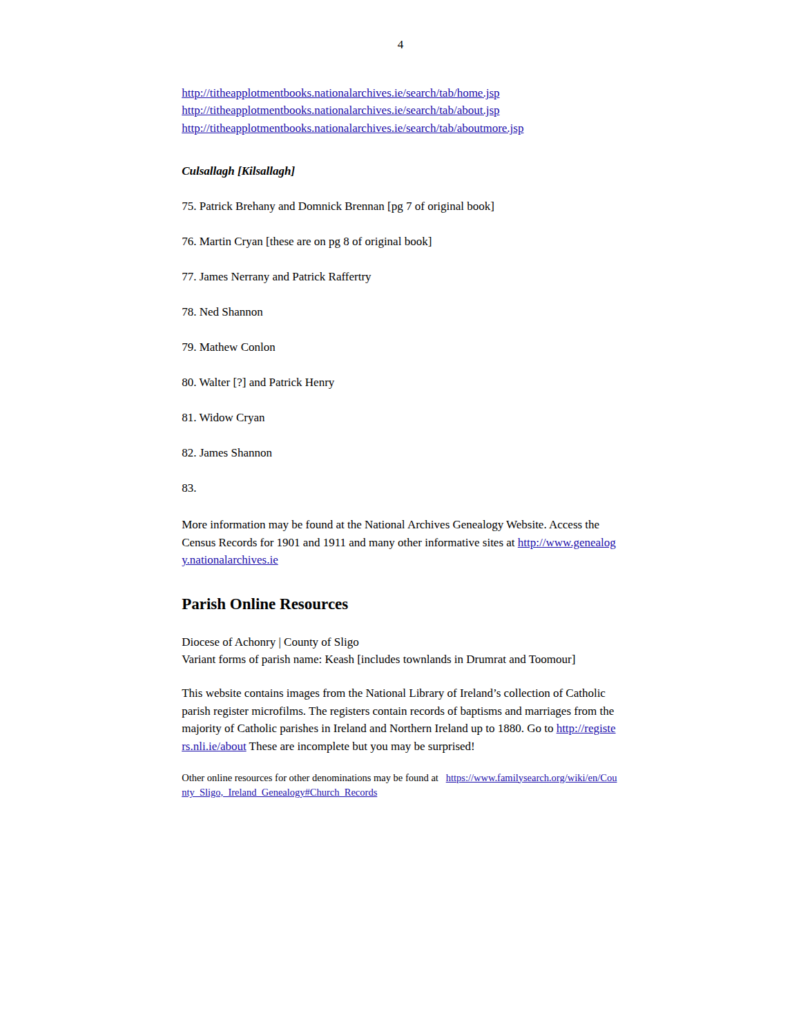4
http://titheapplotmentbooks.nationalarchives.ie/search/tab/home.jsp http://titheapplotmentbooks.nationalarchives.ie/search/tab/about.jsp http://titheapplotmentbooks.nationalarchives.ie/search/tab/aboutmore.jsp
Culsallagh [Kilsallagh]
75. Patrick Brehany and Domnick Brennan [pg 7 of original book]
76. Martin Cryan [these are on pg 8 of original book]
77. James Nerrany and Patrick Raffertry
78. Ned Shannon
79. Mathew Conlon
80. Walter [?] and Patrick Henry
81. Widow Cryan
82. James Shannon
83.
More information may be found at the National Archives Genealogy Website. Access the Census Records for 1901 and 1911 and many other informative sites at http://www.genealogy.nation­alarchives.ie
Parish Online Resources
Diocese of Achonry | County of Sligo
Variant forms of parish name: Keash [includes townlands in Drumrat and Toomour]
This website contains images from the National Library of Ireland’s collection of Catholic parish register microfilms. The registers contain records of baptisms and marriages from the majority of Catholic parishes in Ireland and Northern Ireland up to 1880. Go to http://registers.nli.ie/about These are incomplete but you may be surprised!
Other online resources for other denominations may be found at https://www.familysearch.org/wiki/en/County_Sligo,_Ireland_Genealogy#Church_Records